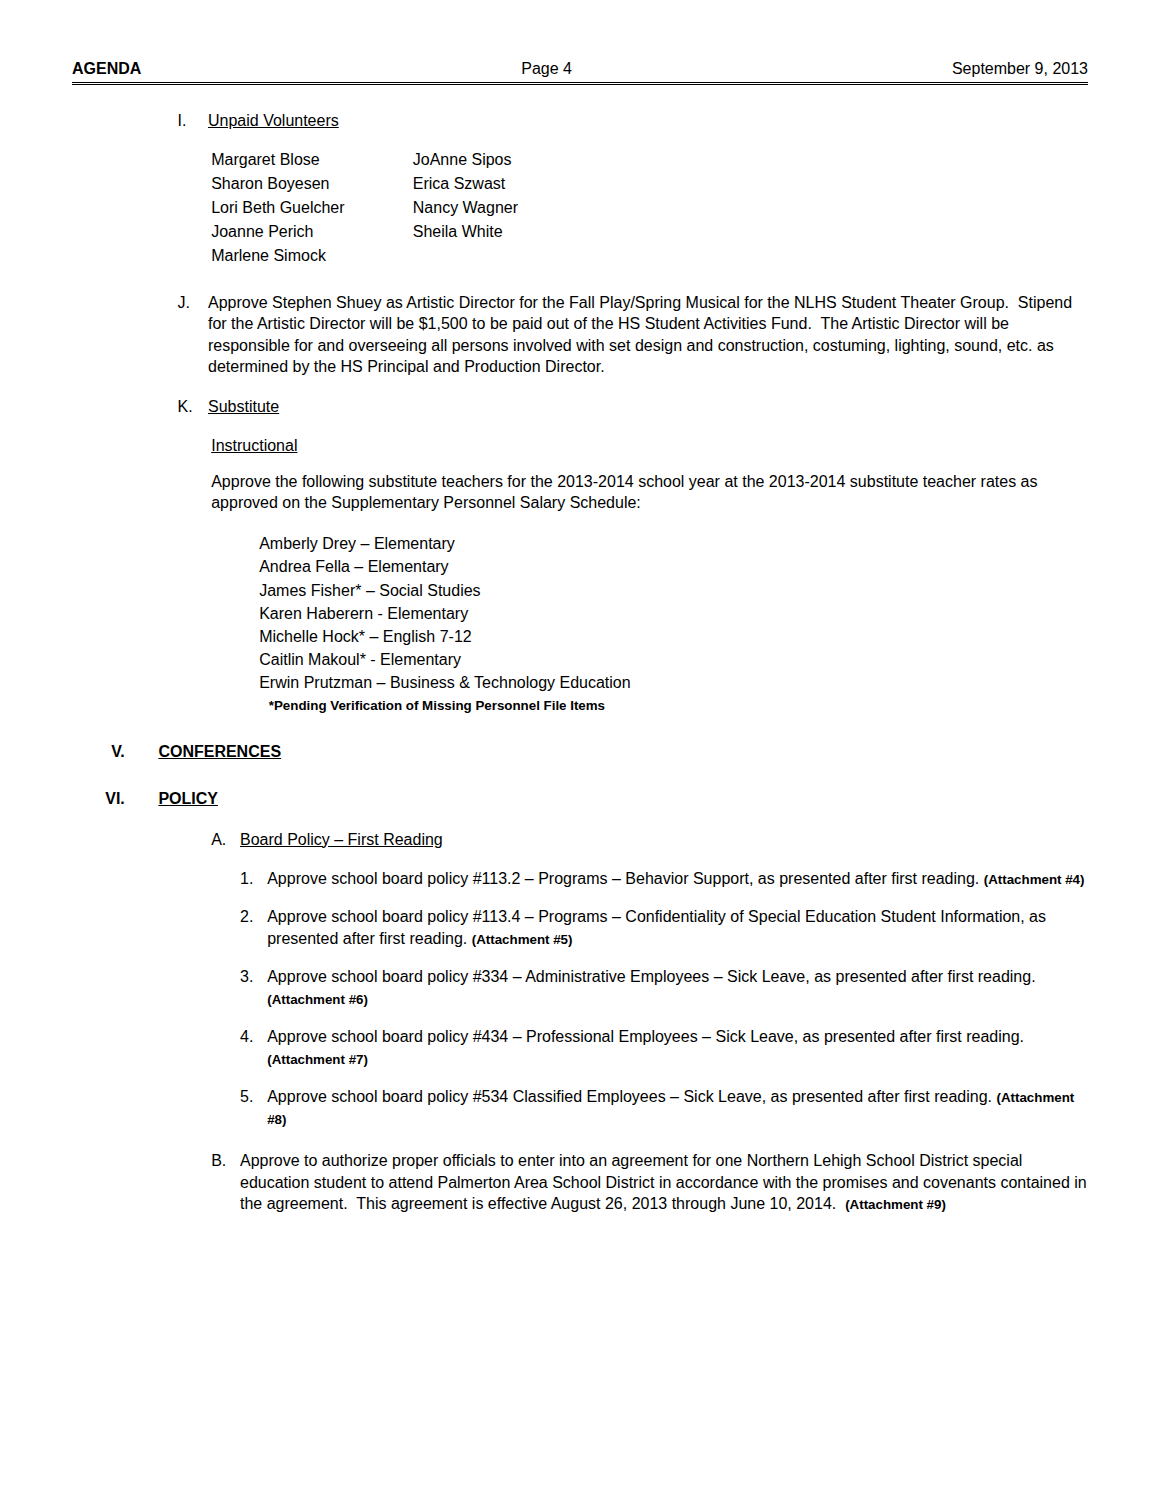AGENDA
Page 4
September 9, 2013
I.
Unpaid Volunteers
Margaret Blose
Sharon Boyesen
Lori Beth Guelcher
Joanne Perich
Marlene Simock
JoAnne Sipos
Erica Szwast
Nancy Wagner
Sheila White
J.
Approve Stephen Shuey as Artistic Director for the Fall Play/Spring Musical for the NLHS Student Theater Group. Stipend for the Artistic Director will be $1,500 to be paid out of the HS Student Activities Fund. The Artistic Director will be responsible for and overseeing all persons involved with set design and construction, costuming, lighting, sound, etc. as determined by the HS Principal and Production Director.
K.
Substitute
Instructional
Approve the following substitute teachers for the 2013-2014 school year at the 2013-2014 substitute teacher rates as approved on the Supplementary Personnel Salary Schedule:
Amberly Drey – Elementary
Andrea Fella – Elementary
James Fisher* – Social Studies
Karen Haberern - Elementary
Michelle Hock* – English 7-12
Caitlin Makoul* - Elementary
Erwin Prutzman – Business & Technology Education
*Pending Verification of Missing Personnel File Items
V.
CONFERENCES
VI.
POLICY
A.
Board Policy – First Reading
1.
Approve school board policy #113.2 – Programs – Behavior Support, as presented after first reading. (Attachment #4)
2.
Approve school board policy #113.4 – Programs – Confidentiality of Special Education Student Information, as presented after first reading. (Attachment #5)
3.
Approve school board policy #334 – Administrative Employees – Sick Leave, as presented after first reading. (Attachment #6)
4.
Approve school board policy #434 – Professional Employees – Sick Leave, as presented after first reading. (Attachment #7)
5.
Approve school board policy #534 Classified Employees – Sick Leave, as presented after first reading. (Attachment #8)
B.
Approve to authorize proper officials to enter into an agreement for one Northern Lehigh School District special education student to attend Palmerton Area School District in accordance with the promises and covenants contained in the agreement. This agreement is effective August 26, 2013 through June 10, 2014. (Attachment #9)